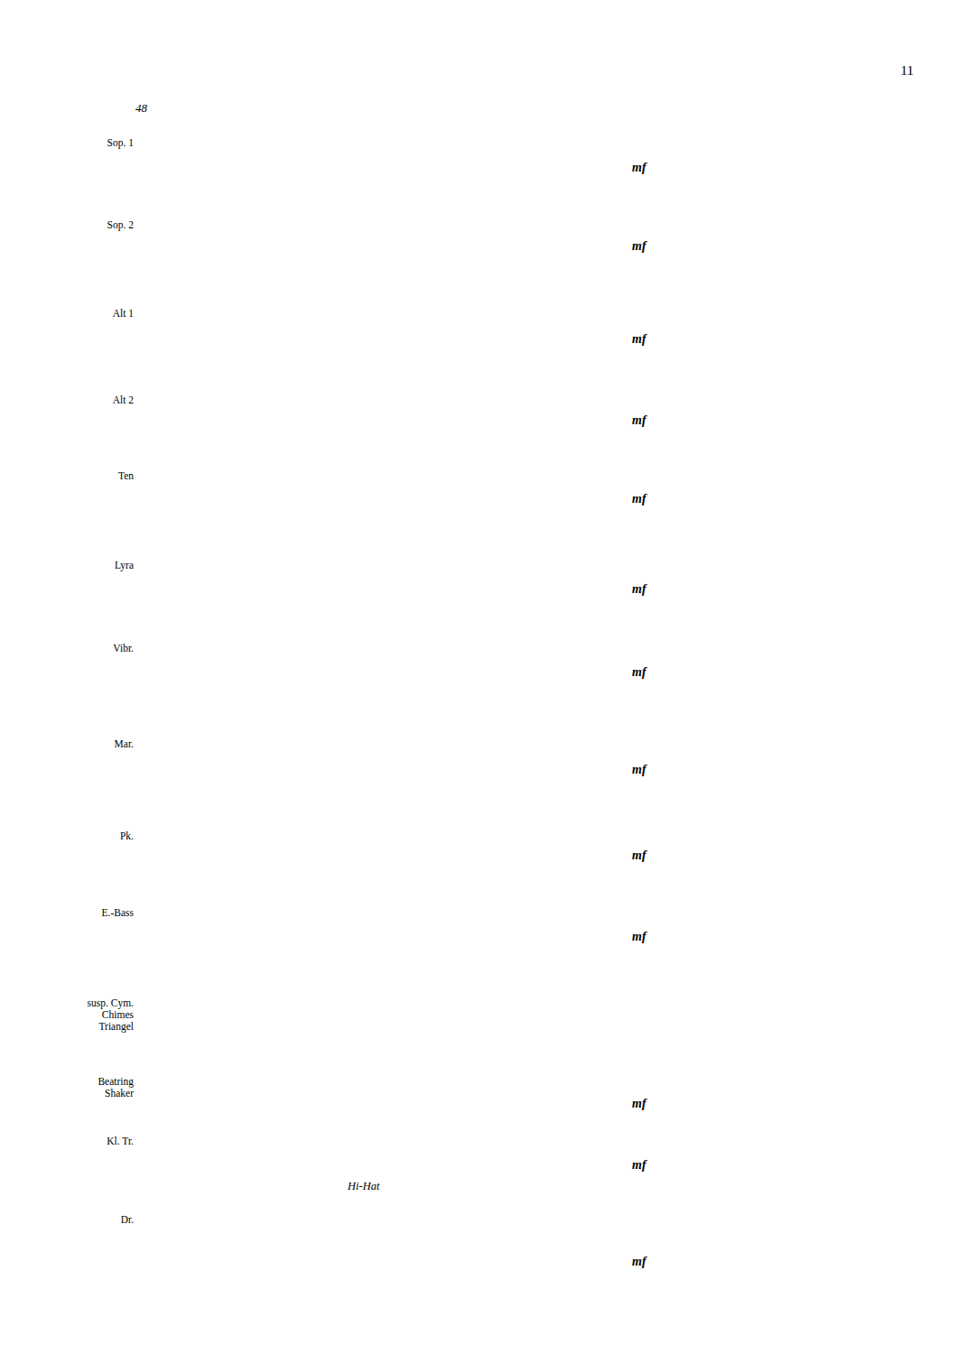11
48
Sop. 1
Sop. 2
Alt 1
Alt 2
Ten
Lyra
Vibr.
Mar.
Pk.
E.-Bass
susp. Cym.
Chimes
Triangel
Beatring
Shaker
Kl. Tr.
Dr.
mf
mf
mf
mf
mf
mf
mf
mf
mf
mf
mf
mf
mf
Hi-Hat